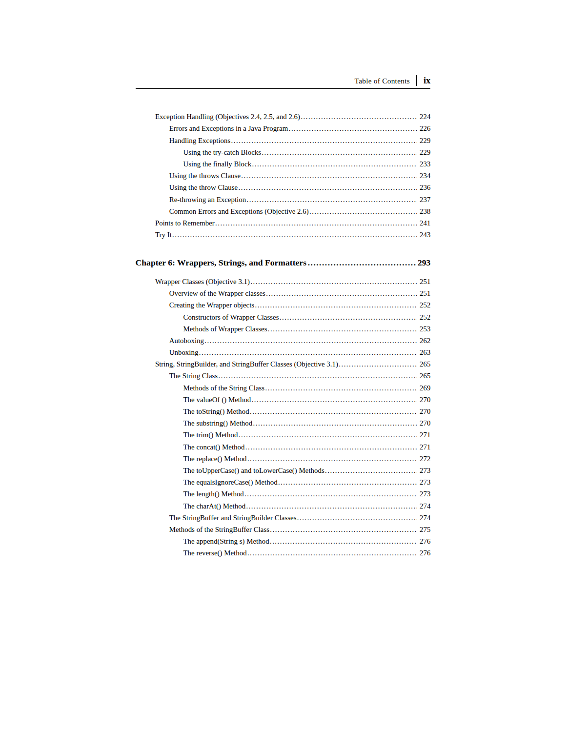Table of Contents ix
Exception Handling (Objectives 2.4, 2.5, and 2.6).......................................................................................................... 224
Errors and Exceptions in a Java Program.......................................................................................................... 226
Handling Exceptions.......................................................................................................... 229
Using the try-catch Blocks.......................................................................................................... 229
Using the finally Block.......................................................................................................... 233
Using the throws Clause.......................................................................................................... 234
Using the throw Clause.......................................................................................................... 236
Re-throwing an Exception.......................................................................................................... 237
Common Errors and Exceptions (Objective 2.6).......................................................................................................... 238
Points to Remember.......................................................................................................... 241
Try It.......................................................................................................... 243
Chapter 6: Wrappers, Strings, and Formatters....................................................... 293
Wrapper Classes (Objective 3.1).......................................................................................................... 251
Overview of the Wrapper classes.......................................................................................................... 251
Creating the Wrapper objects.......................................................................................................... 252
Constructors of Wrapper Classes.......................................................................................................... 252
Methods of Wrapper Classes.......................................................................................................... 253
Autoboxing.......................................................................................................... 262
Unboxing.......................................................................................................... 263
String, StringBuilder, and StringBuffer Classes (Objective 3.1).......................................................................................................... 265
The String Class.......................................................................................................... 265
Methods of the String Class.......................................................................................................... 269
The valueOf () Method.......................................................................................................... 270
The toString() Method.......................................................................................................... 270
The substring() Method.......................................................................................................... 270
The trim() Method.......................................................................................................... 271
The concat() Method.......................................................................................................... 271
The replace() Method.......................................................................................................... 272
The toUpperCase() and toLowerCase() Methods.......................................................................................................... 273
The equalsIgnoreCase() Method.......................................................................................................... 273
The length() Method.......................................................................................................... 273
The charAt() Method.......................................................................................................... 274
The StringBuffer and StringBuilder Classes.......................................................................................................... 274
Methods of the StringBuffer Class.......................................................................................................... 275
The append(String s) Method.......................................................................................................... 276
The reverse() Method.......................................................................................................... 276